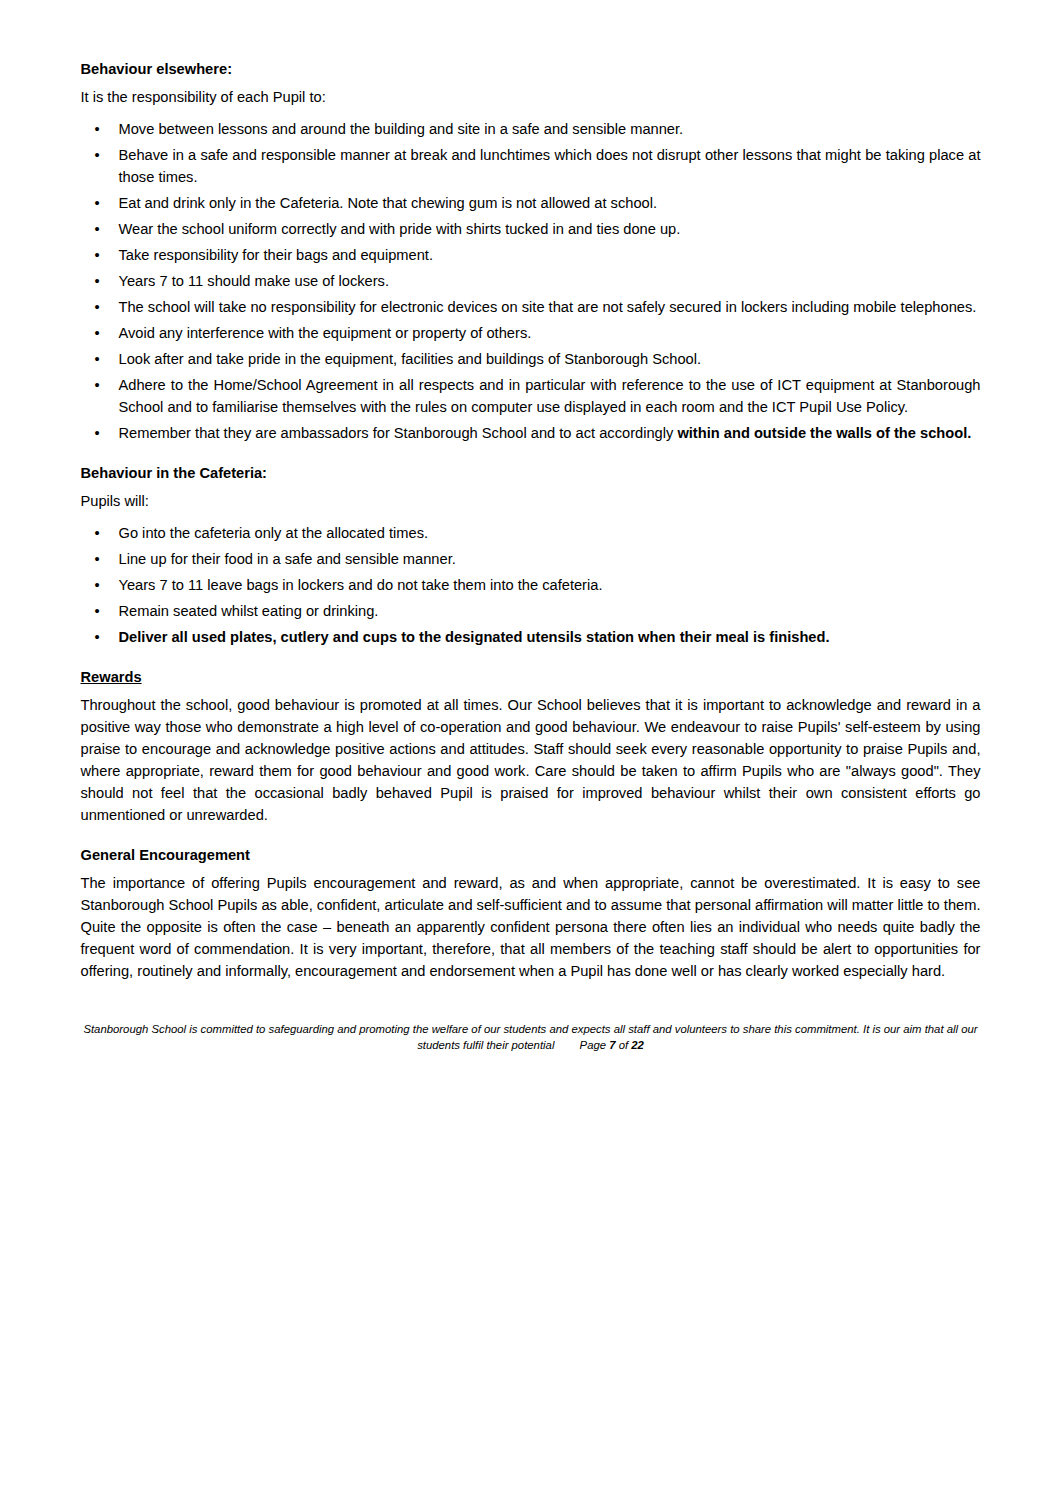Behaviour elsewhere:
It is the responsibility of each Pupil to:
Move between lessons and around the building and site in a safe and sensible manner.
Behave in a safe and responsible manner at break and lunchtimes which does not disrupt other lessons that might be taking place at those times.
Eat and drink only in the Cafeteria. Note that chewing gum is not allowed at school.
Wear the school uniform correctly and with pride with shirts tucked in and ties done up.
Take responsibility for their bags and equipment.
Years 7 to 11 should make use of lockers.
The school will take no responsibility for electronic devices on site that are not safely secured in lockers including mobile telephones.
Avoid any interference with the equipment or property of others.
Look after and take pride in the equipment, facilities and buildings of Stanborough School.
Adhere to the Home/School Agreement in all respects and in particular with reference to the use of ICT equipment at Stanborough School and to familiarise themselves with the rules on computer use displayed in each room and the ICT Pupil Use Policy.
Remember that they are ambassadors for Stanborough School and to act accordingly within and outside the walls of the school.
Behaviour in the Cafeteria:
Pupils will:
Go into the cafeteria only at the allocated times.
Line up for their food in a safe and sensible manner.
Years 7 to 11 leave bags in lockers and do not take them into the cafeteria.
Remain seated whilst eating or drinking.
Deliver all used plates, cutlery and cups to the designated utensils station when their meal is finished.
Rewards
Throughout the school, good behaviour is promoted at all times. Our School believes that it is important to acknowledge and reward in a positive way those who demonstrate a high level of co-operation and good behaviour. We endeavour to raise Pupils' self-esteem by using praise to encourage and acknowledge positive actions and attitudes. Staff should seek every reasonable opportunity to praise Pupils and, where appropriate, reward them for good behaviour and good work. Care should be taken to affirm Pupils who are "always good". They should not feel that the occasional badly behaved Pupil is praised for improved behaviour whilst their own consistent efforts go unmentioned or unrewarded.
General Encouragement
The importance of offering Pupils encouragement and reward, as and when appropriate, cannot be overestimated. It is easy to see Stanborough School Pupils as able, confident, articulate and self-sufficient and to assume that personal affirmation will matter little to them. Quite the opposite is often the case – beneath an apparently confident persona there often lies an individual who needs quite badly the frequent word of commendation. It is very important, therefore, that all members of the teaching staff should be alert to opportunities for offering, routinely and informally, encouragement and endorsement when a Pupil has done well or has clearly worked especially hard.
Stanborough School is committed to safeguarding and promoting the welfare of our students and expects all staff and volunteers to share this commitment. It is our aim that all our students fulfil their potential Page 7 of 22